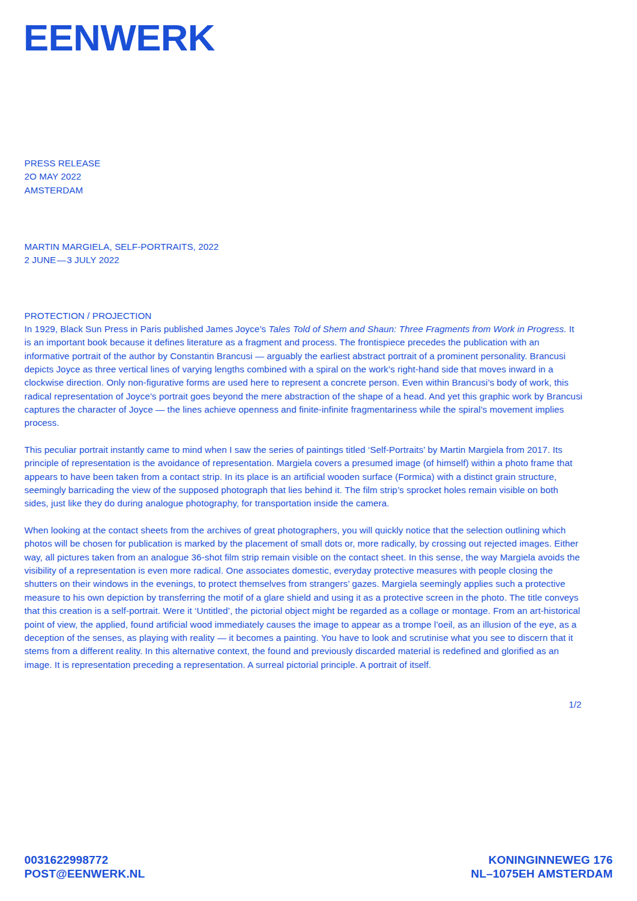EENWERK
PRESS RELEASE
2O MAY 2022
AMSTERDAM
MARTIN MARGIELA, SELF-PORTRAITS, 2022
2 JUNE — 3 JULY 2022
PROTECTION / PROJECTION
In 1929, Black Sun Press in Paris published James Joyce’s Tales Told of Shem and Shaun: Three Fragments from Work in Progress. It is an important book because it defines literature as a fragment and process. The frontispiece precedes the publication with an informative portrait of the author by Constantin Brancusi — arguably the earliest abstract portrait of a prominent personality. Brancusi depicts Joyce as three vertical lines of varying lengths combined with a spiral on the work’s right-hand side that moves inward in a clockwise direction. Only non-figurative forms are used here to represent a concrete person. Even within Brancusi’s body of work, this radical representation of Joyce’s portrait goes beyond the mere abstraction of the shape of a head. And yet this graphic work by Brancusi captures the character of Joyce — the lines achieve openness and finite-infinite fragmentariness while the spiral’s movement implies process.
This peculiar portrait instantly came to mind when I saw the series of paintings titled ‘Self-Portraits’ by Martin Margiela from 2017. Its principle of representation is the avoidance of representation. Margiela covers a presumed image (of himself) within a photo frame that appears to have been taken from a contact strip. In its place is an artificial wooden surface (Formica) with a distinct grain structure, seemingly barricading the view of the supposed photograph that lies behind it. The film strip’s sprocket holes remain visible on both sides, just like they do during analogue photography, for transportation inside the camera.
When looking at the contact sheets from the archives of great photographers, you will quickly notice that the selection outlining which photos will be chosen for publication is marked by the placement of small dots or, more radically, by crossing out rejected images. Either way, all pictures taken from an analogue 36-shot film strip remain visible on the contact sheet. In this sense, the way Margiela avoids the visibility of a representation is even more radical. One associates domestic, everyday protective measures with people closing the shutters on their windows in the evenings, to protect themselves from strangers’ gazes. Margiela seemingly applies such a protective measure to his own depiction by transferring the motif of a glare shield and using it as a protective screen in the photo. The title conveys that this creation is a self-portrait. Were it ‘Untitled’, the pictorial object might be regarded as a collage or montage. From an art-historical point of view, the applied, found artificial wood immediately causes the image to appear as a trompe l’oeil, as an illusion of the eye, as a deception of the senses, as playing with reality — it becomes a painting. You have to look and scrutinise what you see to discern that it stems from a different reality. In this alternative context, the found and previously discarded material is redefined and glorified as an image. It is representation preceding a representation. A surreal pictorial principle. A portrait of itself.
1/2
0031622998772
POST@EENWERK.NL
KONINGINNEWEG 176
NL–1075EH AMSTERDAM